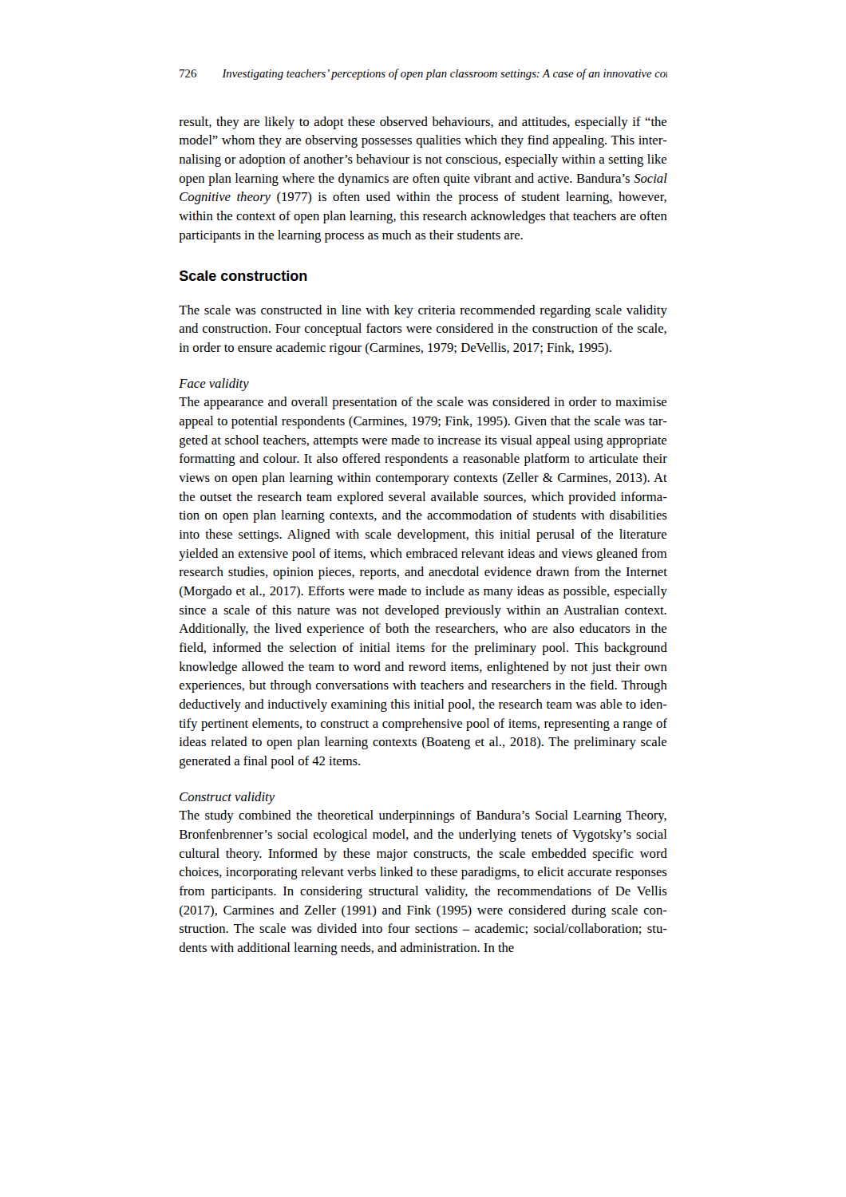726 Investigating teachers’ perceptions of open plan classroom settings: A case of an innovative convention?
result, they are likely to adopt these observed behaviours, and attitudes, especially if “the model” whom they are observing possesses qualities which they find appealing. This internalising or adoption of another’s behaviour is not conscious, especially within a setting like open plan learning where the dynamics are often quite vibrant and active. Bandura’s Social Cognitive theory (1977) is often used within the process of student learning, however, within the context of open plan learning, this research acknowledges that teachers are often participants in the learning process as much as their students are.
Scale construction
The scale was constructed in line with key criteria recommended regarding scale validity and construction. Four conceptual factors were considered in the construction of the scale, in order to ensure academic rigour (Carmines, 1979; DeVellis, 2017; Fink, 1995).
Face validity
The appearance and overall presentation of the scale was considered in order to maximise appeal to potential respondents (Carmines, 1979; Fink, 1995). Given that the scale was targeted at school teachers, attempts were made to increase its visual appeal using appropriate formatting and colour. It also offered respondents a reasonable platform to articulate their views on open plan learning within contemporary contexts (Zeller & Carmines, 2013). At the outset the research team explored several available sources, which provided information on open plan learning contexts, and the accommodation of students with disabilities into these settings. Aligned with scale development, this initial perusal of the literature yielded an extensive pool of items, which embraced relevant ideas and views gleaned from research studies, opinion pieces, reports, and anecdotal evidence drawn from the Internet (Morgado et al., 2017). Efforts were made to include as many ideas as possible, especially since a scale of this nature was not developed previously within an Australian context. Additionally, the lived experience of both the researchers, who are also educators in the field, informed the selection of initial items for the preliminary pool. This background knowledge allowed the team to word and reword items, enlightened by not just their own experiences, but through conversations with teachers and researchers in the field. Through deductively and inductively examining this initial pool, the research team was able to identify pertinent elements, to construct a comprehensive pool of items, representing a range of ideas related to open plan learning contexts (Boateng et al., 2018). The preliminary scale generated a final pool of 42 items.
Construct validity
The study combined the theoretical underpinnings of Bandura’s Social Learning Theory, Bronfenbrenner’s social ecological model, and the underlying tenets of Vygotsky’s social cultural theory. Informed by these major constructs, the scale embedded specific word choices, incorporating relevant verbs linked to these paradigms, to elicit accurate responses from participants. In considering structural validity, the recommendations of De Vellis (2017), Carmines and Zeller (1991) and Fink (1995) were considered during scale construction. The scale was divided into four sections – academic; social/collaboration; students with additional learning needs, and administration. In the